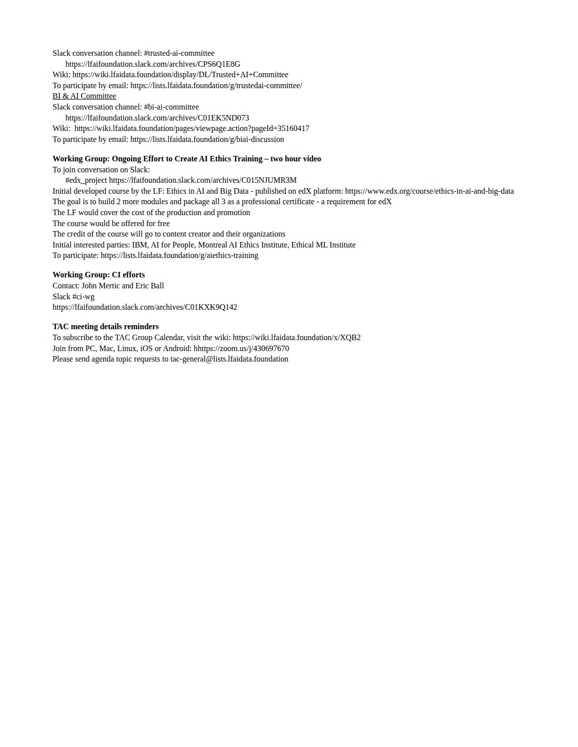Slack conversation channel: #trusted-ai-committee
https://lfaifoundation.slack.com/archives/CPS6Q1E8G
Wiki: https://wiki.lfaidata.foundation/display/DL/Trusted+AI+Committee
To participate by email: https://lists.lfaidata.foundation/g/trustedai-committee/
BI & AI Committee
Slack conversation channel: #bi-ai-committee
https://lfaifoundation.slack.com/archives/C01EK5ND073
Wiki: https://wiki.lfaidata.foundation/pages/viewpage.action?pageId=35160417
To participate by email: https://lists.lfaidata.foundation/g/biai-discussion
Working Group: Ongoing Effort to Create AI Ethics Training – two hour video
To join conversation on Slack:
#edx_project https://lfaifoundation.slack.com/archives/C015NJUMR3M
Initial developed course by the LF: Ethics in AI and Big Data - published on edX platform: https://www.edx.org/course/ethics-in-ai-and-big-data
The goal is to build 2 more modules and package all 3 as a professional certificate - a requirement for edX
The LF would cover the cost of the production and promotion
The course would be offered for free
The credit of the course will go to content creator and their organizations
Initial interested parties: IBM, AI for People, Montreal AI Ethics Institute, Ethical ML Institute
To participate: https://lists.lfaidata.foundation/g/aiethics-training
Working Group: CI efforts
Contact: John Mertic and Eric Ball
Slack #ci-wg
https://lfaifoundation.slack.com/archives/C01KXK9Q142
TAC meeting details reminders
To subscribe to the TAC Group Calendar, visit the wiki: https://wiki.lfaidata.foundation/x/XQB2
Join from PC, Mac, Linux, iOS or Android: hhttps://zoom.us/j/430697670
Please send agenda topic requests to tac-general@lists.lfaidata.foundation